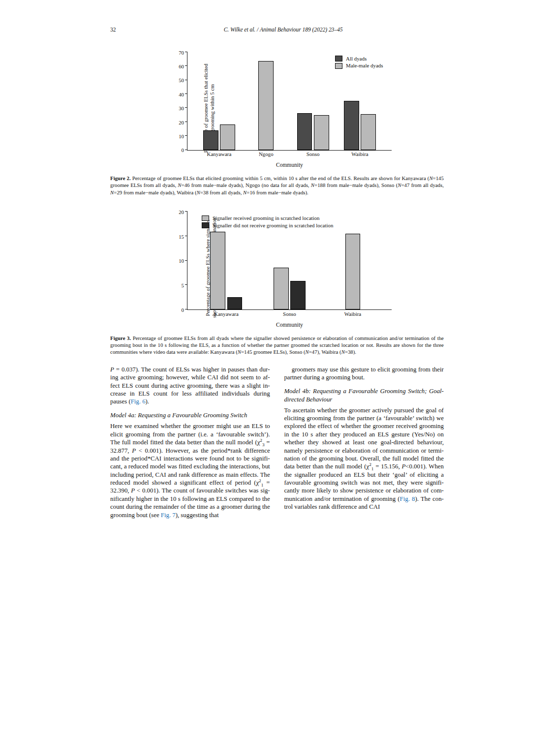32
C. Wilke et al. / Animal Behaviour 189 (2022) 23–45
Percentage of groomee ELSs that elicited
grooming within 5 cm
0
10
20
30
40
50
60
70
All dyads
Male-male dyads
Kanyawara Ngogo Sonso Waibira
Community
Figure 2. Percentage of groomee ELSs that elicited grooming within 5 cm, within 10 s after the end of the ELS. Results are shown for Kanyawara (N=145 groomee ELSs from all dyads, N=46 from male−male dyads), Ngogo (no data for all dyads, N=188 from male−male dyads), Sonso (N=47 from all dyads, N=29 from male−male dyads), Waibira (N=38 from all dyads, N=16 from male−male dyads).
Percentage of groomee ELSs where signaller
showed persistence, elaboration or termination
0
5
10
15
20
Signaller received grooming in scratched location
Signaller did not receive grooming in scratched location
Kanyawara Sonso Waibira
Community
Figure 3. Percentage of groomee ELSs from all dyads where the signaller showed persistence or elaboration of communication and/or termination of the grooming bout in the 10 s following the ELS, as a function of whether the partner groomed the scratched location or not. Results are shown for the three communities where video data were available: Kanyawara (N=145 groomee ELSs), Sonso (N=47), Waibira (N=38).
P = 0.037). The count of ELSs was higher in pauses than during active grooming; however, while CAI did not seem to affect ELS count during active grooming, there was a slight increase in ELS count for less affiliated individuals during pauses (Fig. 6).
Model 4a: Requesting a Favourable Grooming Switch
Here we examined whether the groomer might use an ELS to elicit grooming from the partner (i.e. a ‘favourable switch’). The full model fitted the data better than the null model (χ23 = 32.877, P < 0.001). However, as the period*rank difference and the period*CAI interactions were found not to be significant, a reduced model was fitted excluding the interactions, but including period, CAI and rank difference as main effects. The reduced model showed a significant effect of period (χ21 = 32.390, P < 0.001). The count of favourable switches was significantly higher in the 10 s following an ELS compared to the count during the remainder of the time as a groomer during the grooming bout (see Fig. 7), suggesting that
groomers may use this gesture to elicit grooming from their partner during a grooming bout.
Model 4b: Requesting a Favourable Grooming Switch; Goal-directed Behaviour
To ascertain whether the groomer actively pursued the goal of eliciting grooming from the partner (a ‘favourable’ switch) we explored the effect of whether the groomer received grooming in the 10 s after they produced an ELS gesture (Yes/No) on whether they showed at least one goal-directed behaviour, namely persistence or elaboration of communication or termination of the grooming bout. Overall, the full model fitted the data better than the null model (χ21 = 15.156, P<0.001). When the signaller produced an ELS but their ‘goal’ of eliciting a favourable grooming switch was not met, they were significantly more likely to show persistence or elaboration of communication and/or termination of grooming (Fig. 8). The control variables rank difference and CAI